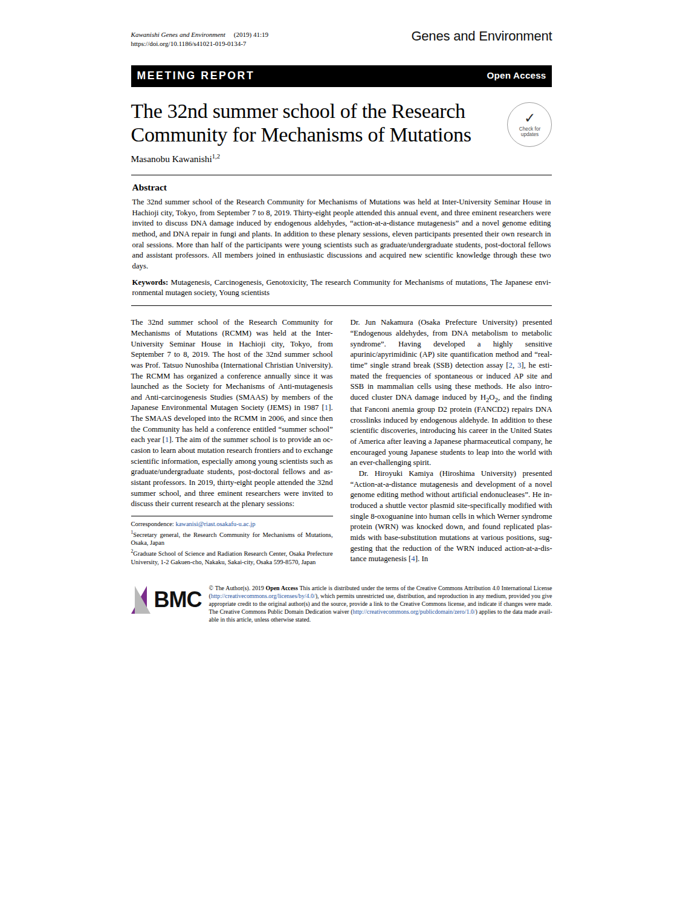Kawanishi Genes and Environment (2019) 41:19 https://doi.org/10.1186/s41021-019-0134-7
Genes and Environment
Meeting Report
Open Access
The 32nd summer school of the Research Community for Mechanisms of Mutations
Masanobu Kawanishi1,2
✓
Check for
updates
Abstract
The 32nd summer school of the Research Community for Mechanisms of Mutations was held at Inter-University Seminar House in Hachioji city, Tokyo, from September 7 to 8, 2019. Thirty-eight people attended this annual event, and three eminent researchers were invited to discuss DNA damage induced by endogenous aldehydes, “action-at-a-distance mutagenesis” and a novel genome editing method, and DNA repair in fungi and plants. In addition to these plenary sessions, eleven participants presented their own research in oral sessions. More than half of the participants were young scientists such as graduate/undergraduate students, post-doctoral fellows and assistant professors. All members joined in enthusiastic discussions and acquired new scientific knowledge through these two days.
Keywords: Mutagenesis, Carcinogenesis, Genotoxicity, The research Community for Mechanisms of mutations, The Japanese environmental mutagen society, Young scientists
The 32nd summer school of the Research Community for Mechanisms of Mutations (RCMM) was held at the Inter-University Seminar House in Hachioji city, Tokyo, from September 7 to 8, 2019. The host of the 32nd summer school was Prof. Tatsuo Nunoshiba (International Christian University). The RCMM has organized a conference annually since it was launched as the Society for Mechanisms of Anti-mutagenesis and Anti-carcinogenesis Studies (SMAAS) by members of the Japanese Environmental Mutagen Society (JEMS) in 1987 [1]. The SMAAS developed into the RCMM in 2006, and since then the Community has held a conference entitled “summer school” each year [1]. The aim of the summer school is to provide an occasion to learn about mutation research frontiers and to exchange scientific information, especially among young scientists such as graduate/undergraduate students, post-doctoral fellows and assistant professors. In 2019, thirty-eight people attended the 32nd summer school, and three eminent researchers were invited to discuss their current research at the plenary sessions:
Correspondence: kawanisi@riast.osakafu-u.ac.jp
1Secretary general, the Research Community for Mechanisms of Mutations, Osaka, Japan
2Graduate School of Science and Radiation Research Center, Osaka Prefecture University, 1-2 Gakuen-cho, Nakaku, Sakai-city, Osaka 599-8570, Japan
Dr. Jun Nakamura (Osaka Prefecture University) presented “Endogenous aldehydes, from DNA metabolism to metabolic syndrome”. Having developed a highly sensitive apurinic/apyrimidinic (AP) site quantification method and “real-time” single strand break (SSB) detection assay [2, 3], he estimated the frequencies of spontaneous or induced AP site and SSB in mammalian cells using these methods. He also introduced cluster DNA damage induced by H2O2, and the finding that Fanconi anemia group D2 protein (FANCD2) repairs DNA crosslinks induced by endogenous aldehyde. In addition to these scientific discoveries, introducing his career in the United States of America after leaving a Japanese pharmaceutical company, he encouraged young Japanese students to leap into the world with an ever-challenging spirit.
Dr. Hiroyuki Kamiya (Hiroshima University) presented “Action-at-a-distance mutagenesis and development of a novel genome editing method without artificial endonucleases”. He introduced a shuttle vector plasmid site-specifically modified with single 8-oxoguanine into human cells in which Werner syndrome protein (WRN) was knocked down, and found replicated plasmids with base-substitution mutations at various positions, suggesting that the reduction of the WRN induced action-at-a-distance mutagenesis [4]. In
BMC
© The Author(s). 2019 Open Access This article is distributed under the terms of the Creative Commons Attribution 4.0 International License (http://creativecommons.org/licenses/by/4.0/), which permits unrestricted use, distribution, and reproduction in any medium, provided you give appropriate credit to the original author(s) and the source, provide a link to the Creative Commons license, and indicate if changes were made. The Creative Commons Public Domain Dedication waiver (http://creativecommons.org/publicdomain/zero/1.0/) applies to the data made available in this article, unless otherwise stated.